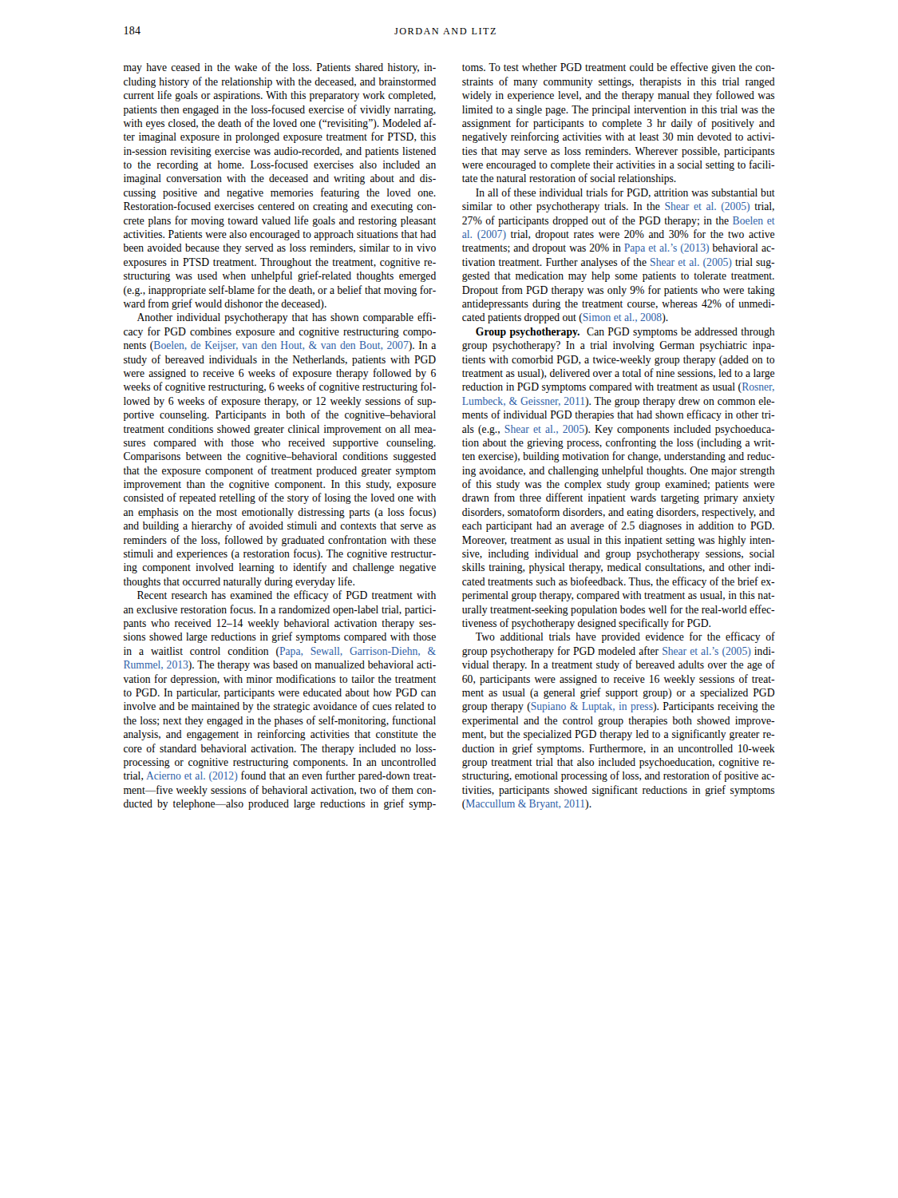184
Jordan and Litz
may have ceased in the wake of the loss. Patients shared history, including history of the relationship with the deceased, and brainstormed current life goals or aspirations. With this preparatory work completed, patients then engaged in the loss-focused exercise of vividly narrating, with eyes closed, the death of the loved one (“revisiting”). Modeled after imaginal exposure in prolonged exposure treatment for PTSD, this in-session revisiting exercise was audio-recorded, and patients listened to the recording at home. Loss-focused exercises also included an imaginal conversation with the deceased and writing about and discussing positive and negative memories featuring the loved one. Restoration-focused exercises centered on creating and executing concrete plans for moving toward valued life goals and restoring pleasant activities. Patients were also encouraged to approach situations that had been avoided because they served as loss reminders, similar to in vivo exposures in PTSD treatment. Throughout the treatment, cognitive restructuring was used when unhelpful grief-related thoughts emerged (e.g., inappropriate self-blame for the death, or a belief that moving forward from grief would dishonor the deceased).
Another individual psychotherapy that has shown comparable efficacy for PGD combines exposure and cognitive restructuring components (Boelen, de Keijser, van den Hout, & van den Bout, 2007). In a study of bereaved individuals in the Netherlands, patients with PGD were assigned to receive 6 weeks of exposure therapy followed by 6 weeks of cognitive restructuring, 6 weeks of cognitive restructuring followed by 6 weeks of exposure therapy, or 12 weekly sessions of supportive counseling. Participants in both of the cognitive–behavioral treatment conditions showed greater clinical improvement on all measures compared with those who received supportive counseling. Comparisons between the cognitive–behavioral conditions suggested that the exposure component of treatment produced greater symptom improvement than the cognitive component. In this study, exposure consisted of repeated retelling of the story of losing the loved one with an emphasis on the most emotionally distressing parts (a loss focus) and building a hierarchy of avoided stimuli and contexts that serve as reminders of the loss, followed by graduated confrontation with these stimuli and experiences (a restoration focus). The cognitive restructuring component involved learning to identify and challenge negative thoughts that occurred naturally during everyday life.
Recent research has examined the efficacy of PGD treatment with an exclusive restoration focus. In a randomized open-label trial, participants who received 12–14 weekly behavioral activation therapy sessions showed large reductions in grief symptoms compared with those in a waitlist control condition (Papa, Sewall, Garrison-Diehn, & Rummel, 2013). The therapy was based on manualized behavioral activation for depression, with minor modifications to tailor the treatment to PGD. In particular, participants were educated about how PGD can involve and be maintained by the strategic avoidance of cues related to the loss; next they engaged in the phases of self-monitoring, functional analysis, and engagement in reinforcing activities that constitute the core of standard behavioral activation. The therapy included no loss-processing or cognitive restructuring components. In an uncontrolled trial, Acierno et al. (2012) found that an even further pared-down treatment—five weekly sessions of behavioral activation, two of them conducted by telephone—also produced large reductions in grief symptoms. To test whether PGD treatment could be effective given the constraints of many community settings, therapists in this trial ranged widely in experience level, and the therapy manual they followed was limited to a single page. The principal intervention in this trial was the assignment for participants to complete 3 hr daily of positively and negatively reinforcing activities with at least 30 min devoted to activities that may serve as loss reminders. Wherever possible, participants were encouraged to complete their activities in a social setting to facilitate the natural restoration of social relationships.
In all of these individual trials for PGD, attrition was substantial but similar to other psychotherapy trials. In the Shear et al. (2005) trial, 27% of participants dropped out of the PGD therapy; in the Boelen et al. (2007) trial, dropout rates were 20% and 30% for the two active treatments; and dropout was 20% in Papa et al.’s (2013) behavioral activation treatment. Further analyses of the Shear et al. (2005) trial suggested that medication may help some patients to tolerate treatment. Dropout from PGD therapy was only 9% for patients who were taking antidepressants during the treatment course, whereas 42% of unmedicated patients dropped out (Simon et al., 2008).
Group psychotherapy. Can PGD symptoms be addressed through group psychotherapy? In a trial involving German psychiatric inpatients with comorbid PGD, a twice-weekly group therapy (added on to treatment as usual), delivered over a total of nine sessions, led to a large reduction in PGD symptoms compared with treatment as usual (Rosner, Lumbeck, & Geissner, 2011). The group therapy drew on common elements of individual PGD therapies that had shown efficacy in other trials (e.g., Shear et al., 2005). Key components included psychoeducation about the grieving process, confronting the loss (including a written exercise), building motivation for change, understanding and reducing avoidance, and challenging unhelpful thoughts. One major strength of this study was the complex study group examined; patients were drawn from three different inpatient wards targeting primary anxiety disorders, somatoform disorders, and eating disorders, respectively, and each participant had an average of 2.5 diagnoses in addition to PGD. Moreover, treatment as usual in this inpatient setting was highly intensive, including individual and group psychotherapy sessions, social skills training, physical therapy, medical consultations, and other indicated treatments such as biofeedback. Thus, the efficacy of the brief experimental group therapy, compared with treatment as usual, in this naturally treatment-seeking population bodes well for the real-world effectiveness of psychotherapy designed specifically for PGD.
Two additional trials have provided evidence for the efficacy of group psychotherapy for PGD modeled after Shear et al.’s (2005) individual therapy. In a treatment study of bereaved adults over the age of 60, participants were assigned to receive 16 weekly sessions of treatment as usual (a general grief support group) or a specialized PGD group therapy (Supiano & Luptak, in press). Participants receiving the experimental and the control group therapies both showed improvement, but the specialized PGD therapy led to a significantly greater reduction in grief symptoms. Furthermore, in an uncontrolled 10-week group treatment trial that also included psychoeducation, cognitive restructuring, emotional processing of loss, and restoration of positive activities, participants showed significant reductions in grief symptoms (Maccullum & Bryant, 2011).